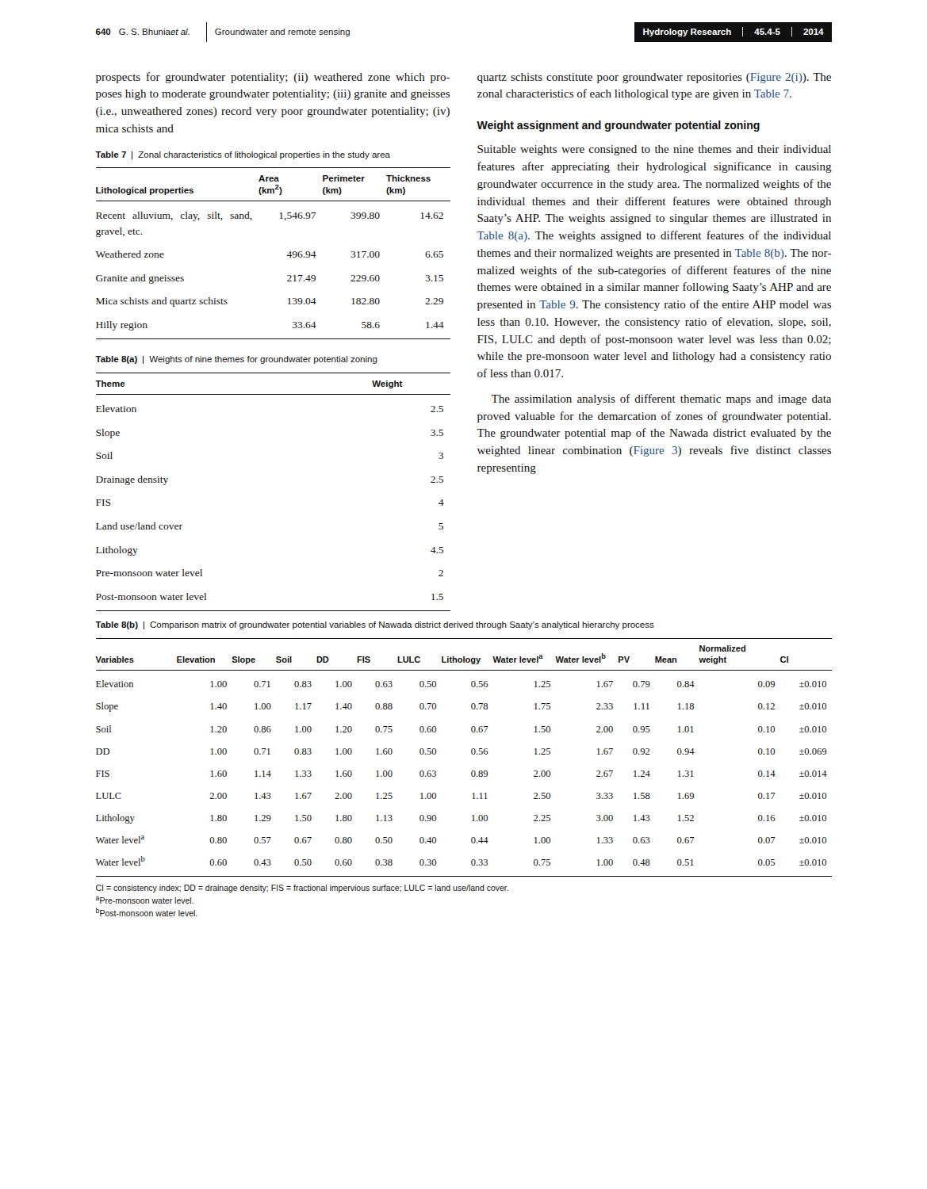640
G. S. Bhunia et al.
Groundwater and remote sensing
Hydrology Research 45.4-5 2014
prospects for groundwater potentiality; (ii) weathered zone which proposes high to moderate groundwater potentiality; (iii) granite and gneisses (i.e., unweathered zones) record very poor groundwater potentiality; (iv) mica schists and
Table 7 Zonal characteristics of lithological properties in the study area
| Lithological properties | Area (km 2 ) | Perimeter (km) | Thickness (km) |
| --- | --- | --- | --- |
| Recent alluvium, clay, silt, sand, gravel, etc. | 1,546.97 | 399.80 | 14.62 |
| Weathered zone | 496.94 | 317.00 | 6.65 |
| Granite and gneisses | 217.49 | 229.60 | 3.15 |
| Mica schists and quartz schists | 139.04 | 182.80 | 2.29 |
| Hilly region | 33.64 | 58.6 | 1.44 |
Table 8(a) Weights of nine themes for groundwater potential zoning
| Theme | Weight |
| --- | --- |
| Elevation | 2.5 |
| Slope | 3.5 |
| Soil | 3 |
| Drainage density | 2.5 |
| FIS | 4 |
| Land use/land cover | 5 |
| Lithology | 4.5 |
| Pre-monsoon water level | 2 |
| Post-monsoon water level | 1.5 |
quartz schists constitute poor groundwater repositories (Figure 2(i)). The zonal characteristics of each lithological type are given in Table 7.
Weight assignment and groundwater potential zoning
Suitable weights were consigned to the nine themes and their individual features after appreciating their hydrological significance in causing groundwater occurrence in the study area. The normalized weights of the individual themes and their different features were obtained through Saaty’s AHP. The weights assigned to singular themes are illustrated in Table 8(a). The weights assigned to different features of the individual themes and their normalized weights are presented in Table 8(b). The normalized weights of the sub-categories of different features of the nine themes were obtained in a similar manner following Saaty’s AHP and are presented in Table 9. The consistency ratio of the entire AHP model was less than 0.10. However, the consistency ratio of elevation, slope, soil, FIS, LULC and depth of post-monsoon water level was less than 0.02; while the pre-monsoon water level and lithology had a consistency ratio of less than 0.017.
The assimilation analysis of different thematic maps and image data proved valuable for the demarcation of zones of groundwater potential. The groundwater potential map of the Nawada district evaluated by the weighted linear combination (Figure 3) reveals five distinct classes representing
Table 8(b) Comparison matrix of groundwater potential variables of Nawada district derived through Saaty’s analytical hierarchy process
| Variables | Elevation | Slope | Soil | DD | FIS | LULC | Lithology | Water level a | Water level b | PV | Mean | Normalized weight | CI |
| --- | --- | --- | --- | --- | --- | --- | --- | --- | --- | --- | --- | --- | --- |
| Elevation | 1.00 | 0.71 | 0.83 | 1.00 | 0.63 | 0.50 | 0.56 | 1.25 | 1.67 | 0.79 | 0.84 | 0.09 | ±0.010 |
| Slope | 1.40 | 1.00 | 1.17 | 1.40 | 0.88 | 0.70 | 0.78 | 1.75 | 2.33 | 1.11 | 1.18 | 0.12 | ±0.010 |
| Soil | 1.20 | 0.86 | 1.00 | 1.20 | 0.75 | 0.60 | 0.67 | 1.50 | 2.00 | 0.95 | 1.01 | 0.10 | ±0.010 |
| DD | 1.00 | 0.71 | 0.83 | 1.00 | 1.60 | 0.50 | 0.56 | 1.25 | 1.67 | 0.92 | 0.94 | 0.10 | ±0.069 |
| FIS | 1.60 | 1.14 | 1.33 | 1.60 | 1.00 | 0.63 | 0.89 | 2.00 | 2.67 | 1.24 | 1.31 | 0.14 | ±0.014 |
| LULC | 2.00 | 1.43 | 1.67 | 2.00 | 1.25 | 1.00 | 1.11 | 2.50 | 3.33 | 1.58 | 1.69 | 0.17 | ±0.010 |
| Lithology | 1.80 | 1.29 | 1.50 | 1.80 | 1.13 | 0.90 | 1.00 | 2.25 | 3.00 | 1.43 | 1.52 | 0.16 | ±0.010 |
| Water level a | 0.80 | 0.57 | 0.67 | 0.80 | 0.50 | 0.40 | 0.44 | 1.00 | 1.33 | 0.63 | 0.67 | 0.07 | ±0.010 |
| Water level b | 0.60 | 0.43 | 0.50 | 0.60 | 0.38 | 0.30 | 0.33 | 0.75 | 1.00 | 0.48 | 0.51 | 0.05 | ±0.010 |
CI = consistency index; DD = drainage density; FIS = fractional impervious surface; LULC = land use/land cover.
aPre-monsoon water level.
bPost-monsoon water level.